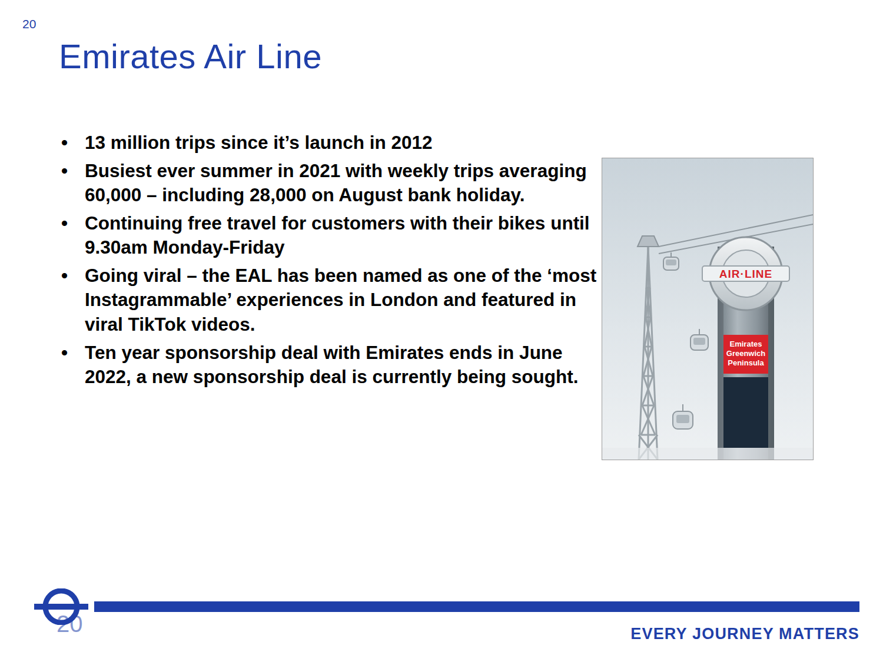20
Emirates Air Line
13 million trips since it’s launch in 2012
Busiest ever summer in 2021 with weekly trips averaging 60,000 – including 28,000 on August bank holiday.
Continuing free travel for customers with their bikes until 9.30am Monday-Friday
Going viral – the EAL has been named as one of the ‘most Instagrammable’ experiences in London and featured in viral TikTok videos.
Ten year sponsorship deal with Emirates ends in June 2022, a new sponsorship deal is currently being sought.
Emirates Greenwich Peninsula AIR·LINE
20
EVERY JOURNEY MATTERS